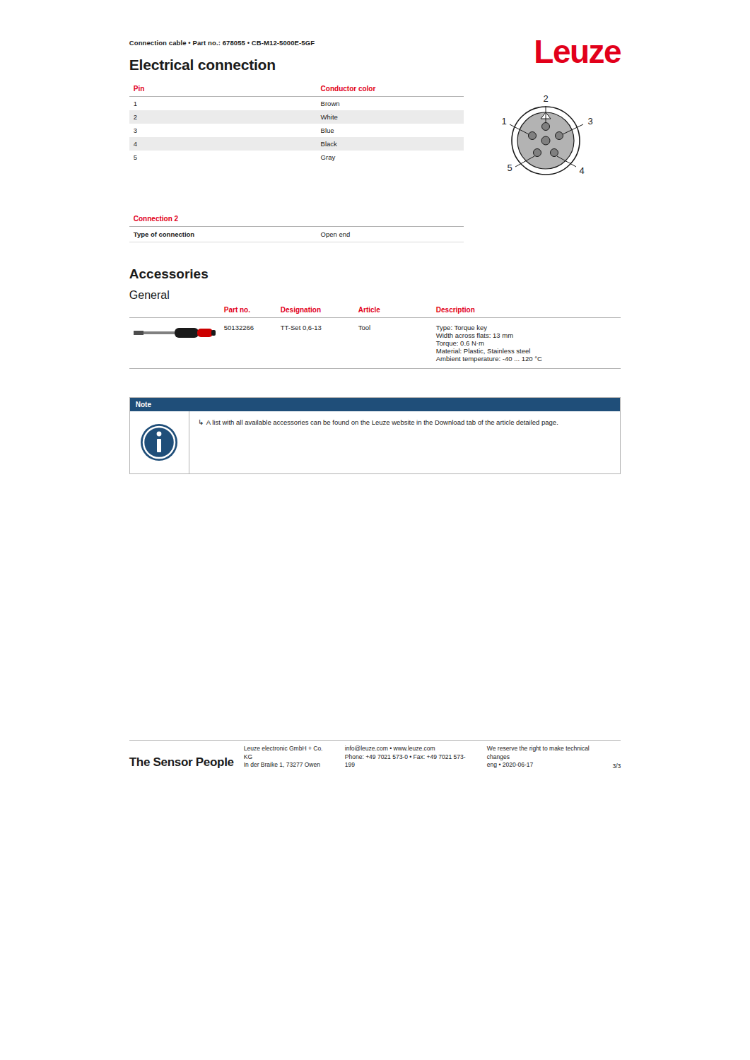Connection cable • Part no.: 678055 • CB-M12-5000E-5GF
Electrical connection
Leuze
| Pin | Conductor color |
| --- | --- |
| 1 | Brown |
| 2 | White |
| 3 | Blue |
| 4 | Black |
| 5 | Gray |
2 1 3 5 4
Connection 2
| Type of connection | Open end |
Accessories
General
| | Part no. | Designation | Article | Description |
| --- | --- | --- | --- | --- |
| | 50132266 | TT-Set 0,6-13 | Tool | Type: Torque key Width across flats: 13 mm Torque: 0.6 N·m Material: Plastic, Stainless steel Ambient temperature: -40 ... 120 °C |
Note
↳A list with all available accessories can be found on the Leuze website in the Download tab of the article detailed page.
The Sensor People
Leuze electronic GmbH + Co. KG
In der Braike 1, 73277 Owen
info@leuze.com • www.leuze.com
Phone: +49 7021 573-0 • Fax: +49 7021 573-199
We reserve the right to make technical changes
eng • 2020-06-17
3/3